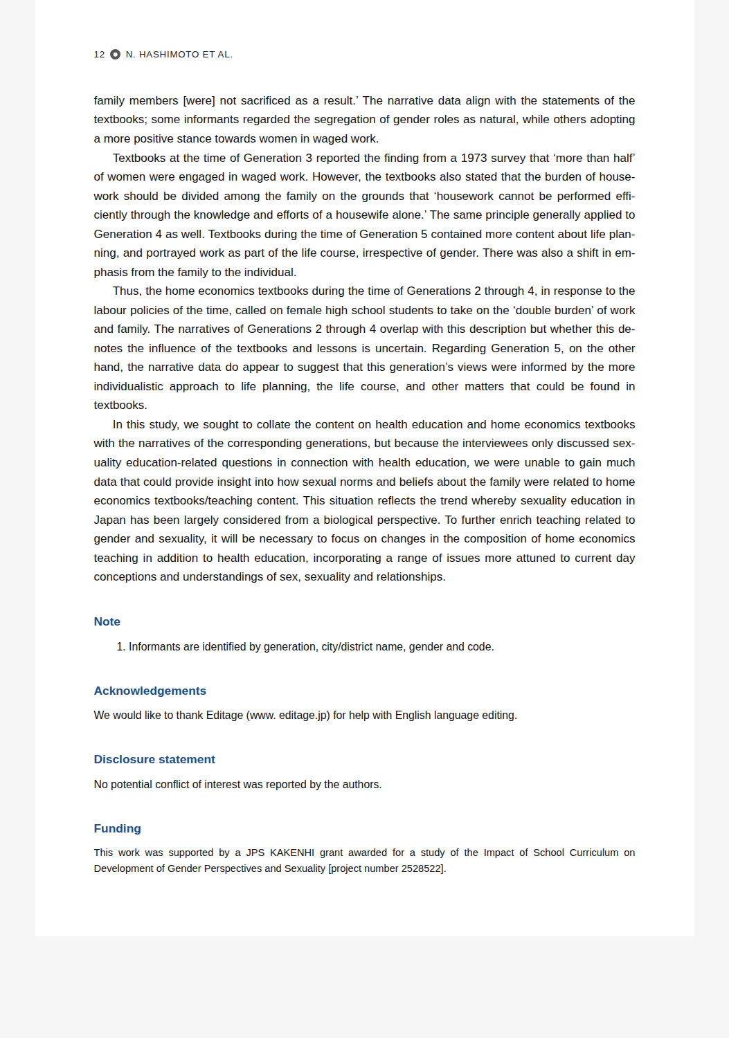12 N. Hashimoto et al.
family members [were] not sacrificed as a result.’ The narrative data align with the statements of the textbooks; some informants regarded the segregation of gender roles as natural, while others adopting a more positive stance towards women in waged work.
Textbooks at the time of Generation 3 reported the finding from a 1973 survey that ‘more than half’ of women were engaged in waged work. However, the textbooks also stated that the burden of housework should be divided among the family on the grounds that ‘housework cannot be performed efficiently through the knowledge and efforts of a housewife alone.’ The same principle generally applied to Generation 4 as well. Textbooks during the time of Generation 5 contained more content about life planning, and portrayed work as part of the life course, irrespective of gender. There was also a shift in emphasis from the family to the individual.
Thus, the home economics textbooks during the time of Generations 2 through 4, in response to the labour policies of the time, called on female high school students to take on the ‘double burden’ of work and family. The narratives of Generations 2 through 4 overlap with this description but whether this denotes the influence of the textbooks and lessons is uncertain. Regarding Generation 5, on the other hand, the narrative data do appear to suggest that this generation’s views were informed by the more individualistic approach to life planning, the life course, and other matters that could be found in textbooks.
In this study, we sought to collate the content on health education and home economics textbooks with the narratives of the corresponding generations, but because the interviewees only discussed sexuality education-related questions in connection with health education, we were unable to gain much data that could provide insight into how sexual norms and beliefs about the family were related to home economics textbooks/teaching content. This situation reflects the trend whereby sexuality education in Japan has been largely considered from a biological perspective. To further enrich teaching related to gender and sexuality, it will be necessary to focus on changes in the composition of home economics teaching in addition to health education, incorporating a range of issues more attuned to current day conceptions and understandings of sex, sexuality and relationships.
Note
Informants are identified by generation, city/district name, gender and code.
Acknowledgements
We would like to thank Editage (www. editage.jp) for help with English language editing.
Disclosure statement
No potential conflict of interest was reported by the authors.
Funding
This work was supported by a JPS KAKENHI grant awarded for a study of the Impact of School Curriculum on Development of Gender Perspectives and Sexuality [project number 2528522].